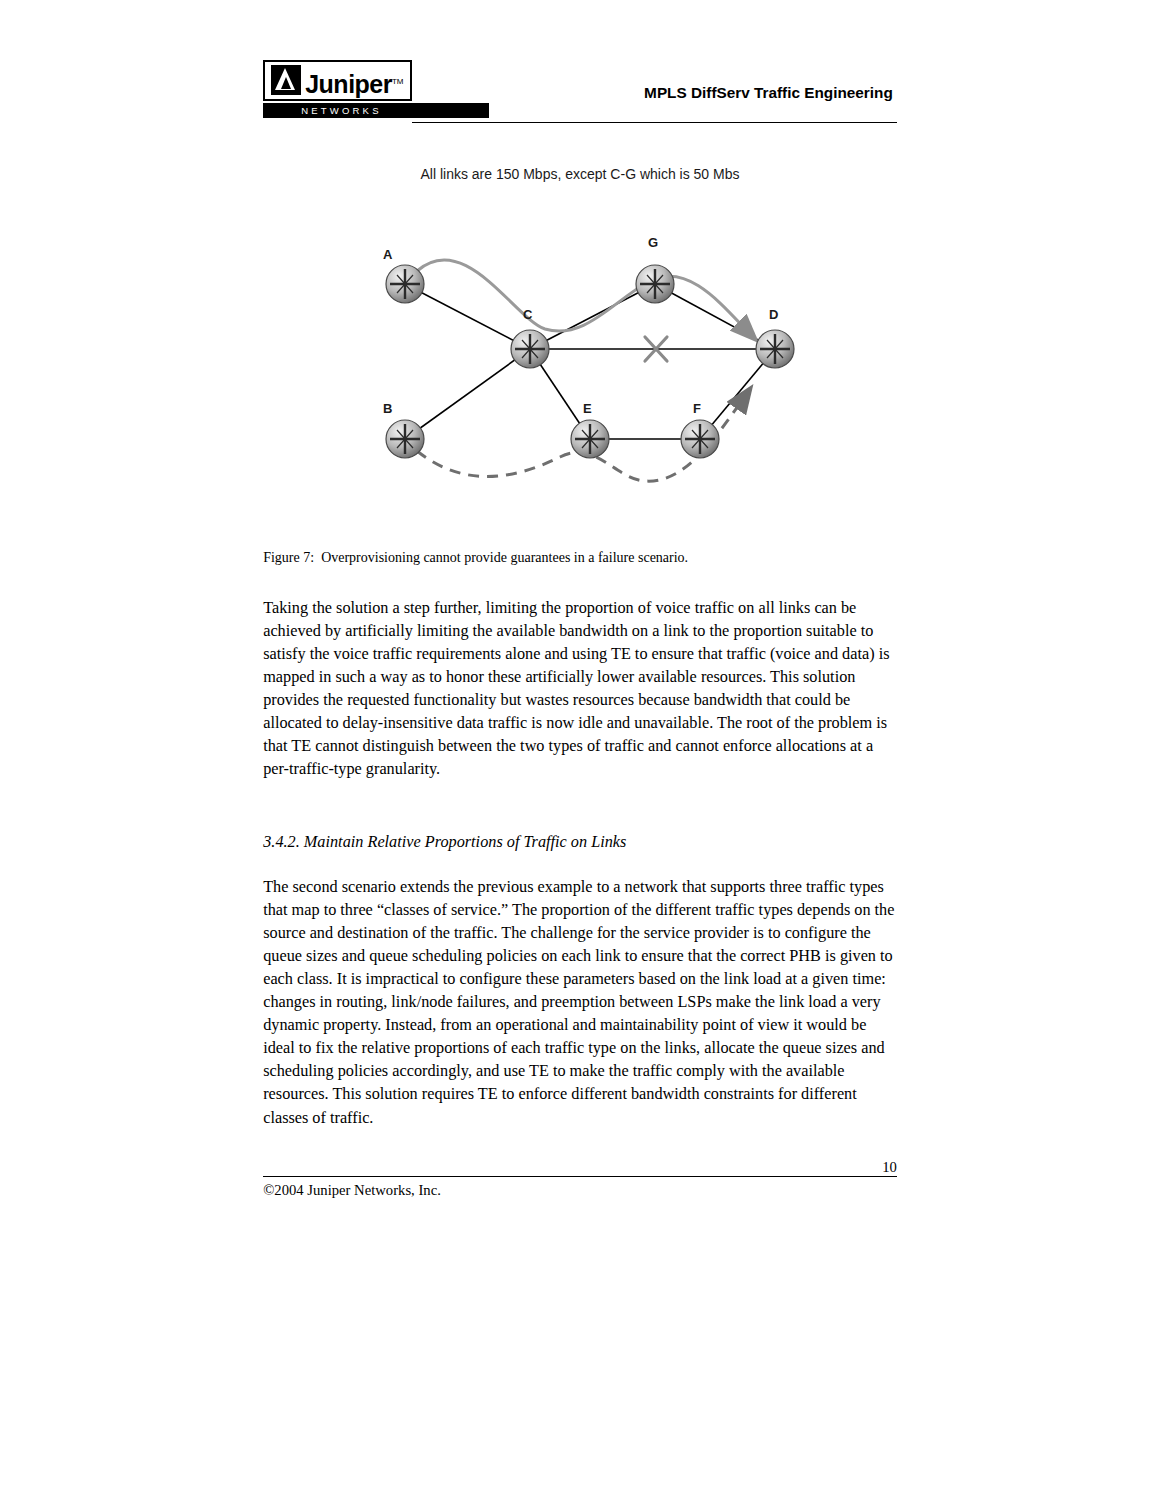JuniperTM
NETWORKS
MPLS DiffServ Traffic Engineering
All links are 150 Mbps, except C-G which is 50 Mbs
A G C D B E F
Figure 7: Overprovisioning cannot provide guarantees in a failure scenario.
Taking the solution a step further, limiting the proportion of voice traffic on all links can be achieved by artificially limiting the available bandwidth on a link to the proportion suitable to satisfy the voice traffic requirements alone and using TE to ensure that traffic (voice and data) is mapped in such a way as to honor these artificially lower available resources. This solution provides the requested functionality but wastes resources because bandwidth that could be allocated to delay-insensitive data traffic is now idle and unavailable. The root of the problem is that TE cannot distinguish between the two types of traffic and cannot enforce allocations at a per-traffic-type granularity.
3.4.2. Maintain Relative Proportions of Traffic on Links
The second scenario extends the previous example to a network that supports three traffic types that map to three “classes of service.” The proportion of the different traffic types depends on the source and destination of the traffic. The challenge for the service provider is to configure the queue sizes and queue scheduling policies on each link to ensure that the correct PHB is given to each class. It is impractical to configure these parameters based on the link load at a given time: changes in routing, link/node failures, and preemption between LSPs make the link load a very dynamic property. Instead, from an operational and maintainability point of view it would be ideal to fix the relative proportions of each traffic type on the links, allocate the queue sizes and scheduling policies accordingly, and use TE to make the traffic comply with the available resources. This solution requires TE to enforce different bandwidth constraints for different classes of traffic.
10
©2004 Juniper Networks, Inc.